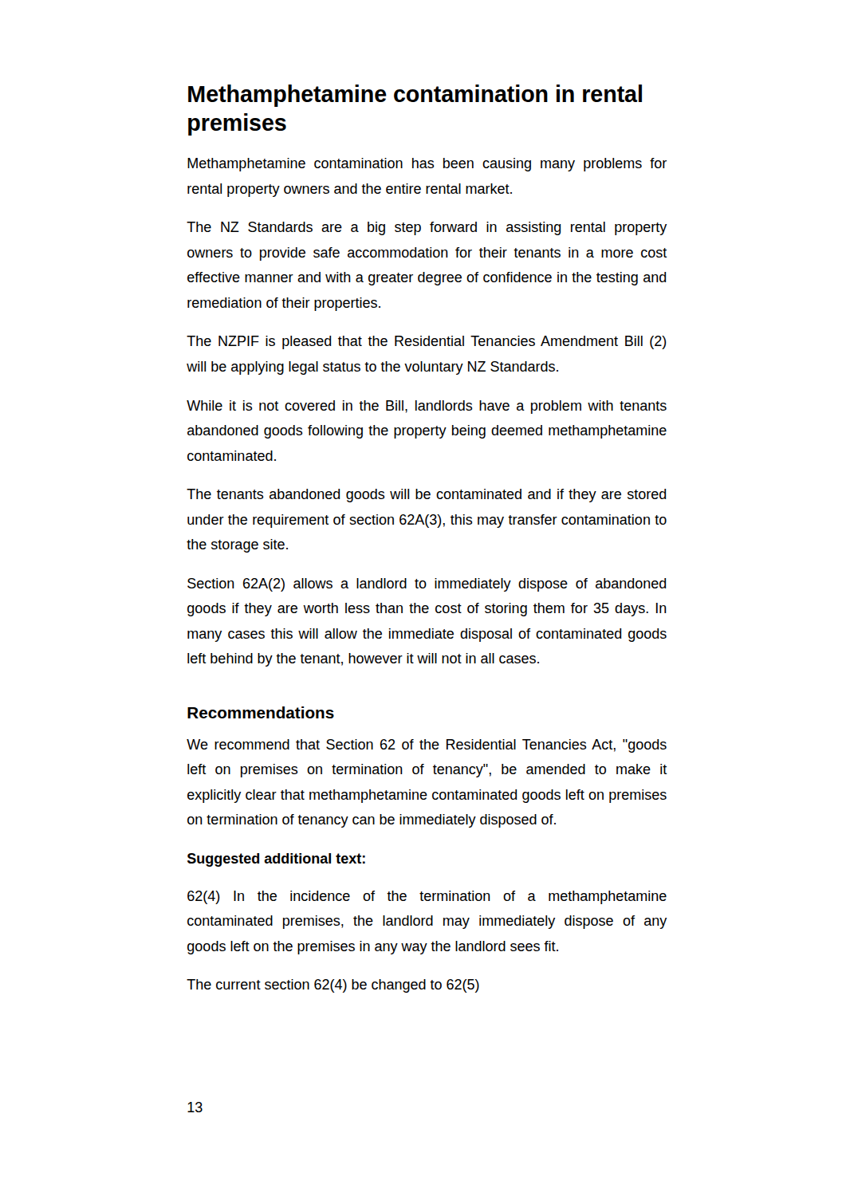Methamphetamine contamination in rental premises
Methamphetamine contamination has been causing many problems for rental property owners and the entire rental market.
The NZ Standards are a big step forward in assisting rental property owners to provide safe accommodation for their tenants in a more cost effective manner and with a greater degree of confidence in the testing and remediation of their properties.
The NZPIF is pleased that the Residential Tenancies Amendment Bill (2) will be applying legal status to the voluntary NZ Standards.
While it is not covered in the Bill, landlords have a problem with tenants abandoned goods following the property being deemed methamphetamine contaminated.
The tenants abandoned goods will be contaminated and if they are stored under the requirement of section 62A(3), this may transfer contamination to the storage site.
Section 62A(2) allows a landlord to immediately dispose of abandoned goods if they are worth less than the cost of storing them for 35 days. In many cases this will allow the immediate disposal of contaminated goods left behind by the tenant, however it will not in all cases.
Recommendations
We recommend that Section 62 of the Residential Tenancies Act, "goods left on premises on termination of tenancy", be amended to make it explicitly clear that methamphetamine contaminated goods left on premises on termination of tenancy can be immediately disposed of.
Suggested additional text:
62(4) In the incidence of the termination of a methamphetamine contaminated premises, the landlord may immediately dispose of any goods left on the premises in any way the landlord sees fit.
The current section 62(4) be changed to 62(5)
13